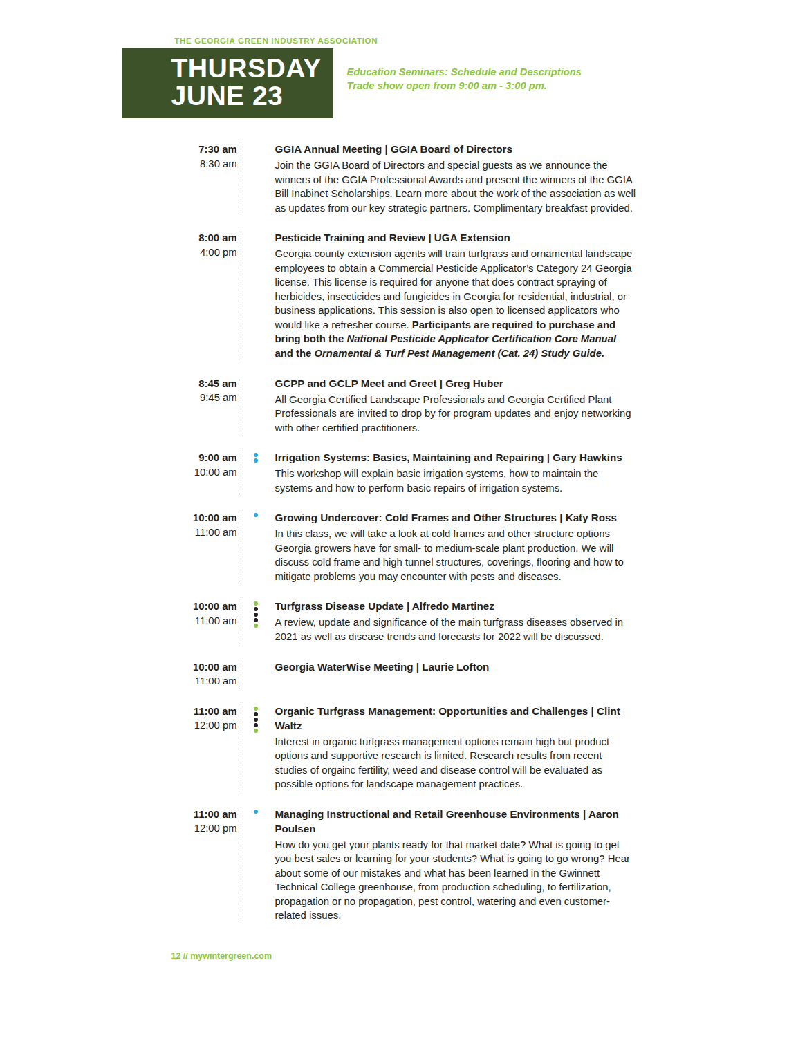THE GEORGIA GREEN INDUSTRY ASSOCIATION
THURSDAY JUNE 23
Education Seminars: Schedule and Descriptions
Trade show open from 9:00 am - 3:00 pm.
7:30 am 8:30 am
GGIA Annual Meeting | GGIA Board of Directors
Join the GGIA Board of Directors and special guests as we announce the winners of the GGIA Professional Awards and present the winners of the GGIA Bill Inabinet Scholarships. Learn more about the work of the association as well as updates from our key strategic partners. Complimentary breakfast provided.
8:00 am 4:00 pm
Pesticide Training and Review | UGA Extension
Georgia county extension agents will train turfgrass and ornamental landscape employees to obtain a Commercial Pesticide Applicator’s Category 24 Georgia license. This license is required for anyone that does contract spraying of herbicides, insecticides and fungicides in Georgia for residential, industrial, or business applications. This session is also open to licensed applicators who would like a refresher course. Participants are required to purchase and bring both the National Pesticide Applicator Certification Core Manual and the Ornamental & Turf Pest Management (Cat. 24) Study Guide.
8:45 am 9:45 am
GCPP and GCLP Meet and Greet | Greg Huber
All Georgia Certified Landscape Professionals and Georgia Certified Plant Professionals are invited to drop by for program updates and enjoy networking with other certified practitioners.
9:00 am 10:00 am
Irrigation Systems: Basics, Maintaining and Repairing | Gary Hawkins
This workshop will explain basic irrigation systems, how to maintain the systems and how to perform basic repairs of irrigation systems.
10:00 am 11:00 am
Growing Undercover: Cold Frames and Other Structures | Katy Ross
In this class, we will take a look at cold frames and other structure options Georgia growers have for small- to medium-scale plant production. We will discuss cold frame and high tunnel structures, coverings, flooring and how to mitigate problems you may encounter with pests and diseases.
10:00 am 11:00 am
Turfgrass Disease Update | Alfredo Martinez
A review, update and significance of the main turfgrass diseases observed in 2021 as well as disease trends and forecasts for 2022 will be discussed.
10:00 am 11:00 am
Georgia WaterWise Meeting | Laurie Lofton
11:00 am 12:00 pm
Organic Turfgrass Management: Opportunities and Challenges | Clint Waltz
Interest in organic turfgrass management options remain high but product options and supportive research is limited. Research results from recent studies of orgainc fertility, weed and disease control will be evaluated as possible options for landscape management practices.
11:00 am 12:00 pm
Managing Instructional and Retail Greenhouse Environments | Aaron Poulsen
How do you get your plants ready for that market date? What is going to get you best sales or learning for your students? What is going to go wrong? Hear about some of our mistakes and what has been learned in the Gwinnett Technical College greenhouse, from production scheduling, to fertilization, propagation or no propagation, pest control, watering and even customer-related issues.
12 // mywintergreen.com